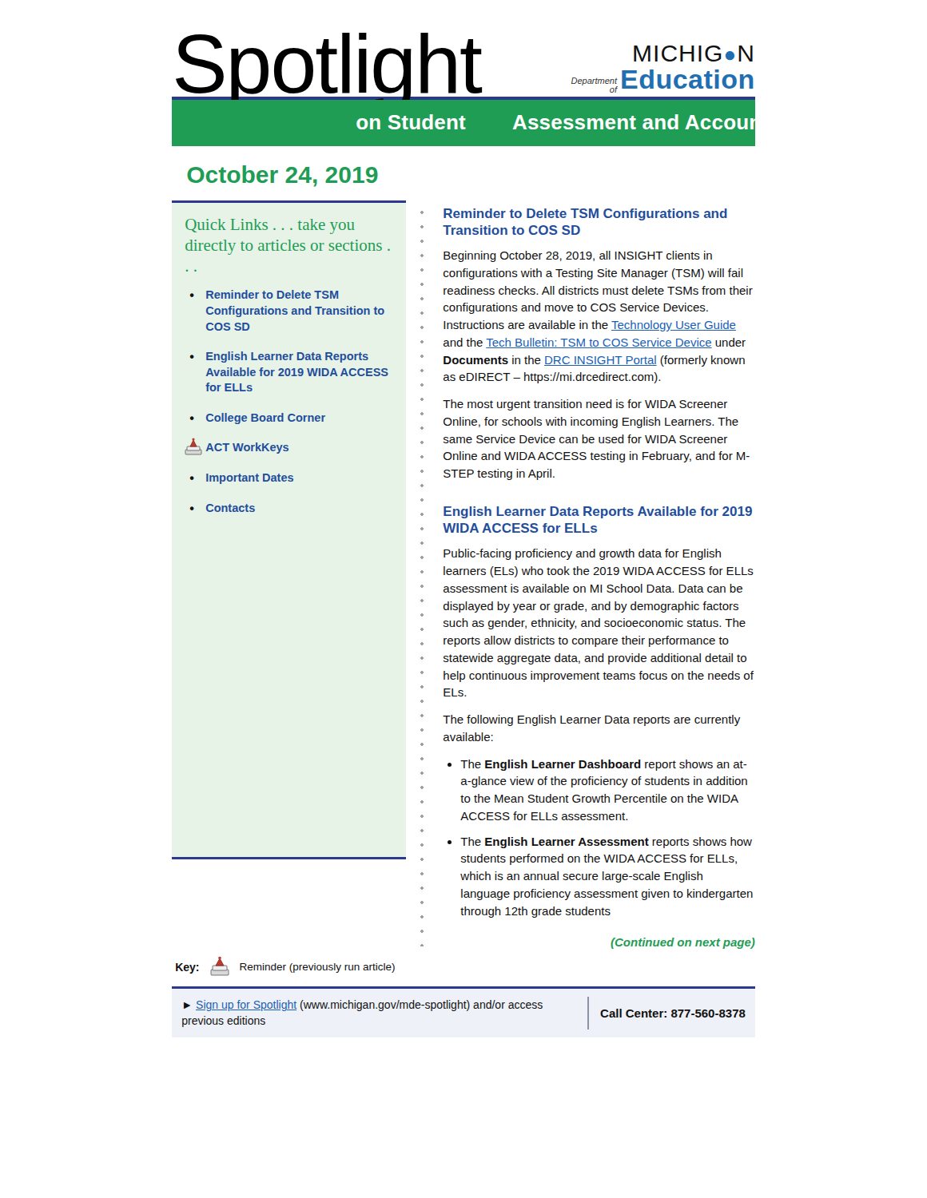Spotlight
MICHIG●N Department
of Education
on Student Assessment and Accountability
October 24, 2019
Quick Links . . . take you directly to articles or sections . . .
Reminder to Delete TSM Configurations and Transition to COS SD
English Learner Data Reports Available for 2019 WIDA ACCESS for ELLs
College Board Corner
ACT WorkKeys
Important Dates
Contacts
Reminder to Delete TSM Configurations and Transition to COS SD
Beginning October 28, 2019, all INSIGHT clients in configurations with a Testing Site Manager (TSM) will fail readiness checks. All districts must delete TSMs from their configurations and move to COS Service Devices. Instructions are available in the Technology User Guide and the Tech Bulletin: TSM to COS Service Device under Documents in the DRC INSIGHT Portal (formerly known as eDIRECT – https://mi.drcedirect.com).
The most urgent transition need is for WIDA Screener Online, for schools with incoming English Learners. The same Service Device can be used for WIDA Screener Online and WIDA ACCESS testing in February, and for M-STEP testing in April.
English Learner Data Reports Available for 2019 WIDA ACCESS for ELLs
Public-facing proficiency and growth data for English learners (ELs) who took the 2019 WIDA ACCESS for ELLs assessment is available on MI School Data. Data can be displayed by year or grade, and by demographic factors such as gender, ethnicity, and socioeconomic status. The reports allow districts to compare their performance to statewide aggregate data, and provide additional detail to help continuous improvement teams focus on the needs of ELs.
The following English Learner Data reports are currently available:
The English Learner Dashboard report shows an at-a-glance view of the proficiency of students in addition to the Mean Student Growth Percentile on the WIDA ACCESS for ELLs assessment.
The English Learner Assessment reports shows how students performed on the WIDA ACCESS for ELLs, which is an annual secure large-scale English language proficiency assessment given to kindergarten through 12th grade students
(Continued on next page)
Key: Reminder (previously run article)
►Sign up for Spotlight (www.michigan.gov/mde-spotlight) and/or access previous editions
Call Center: 877-560-8378